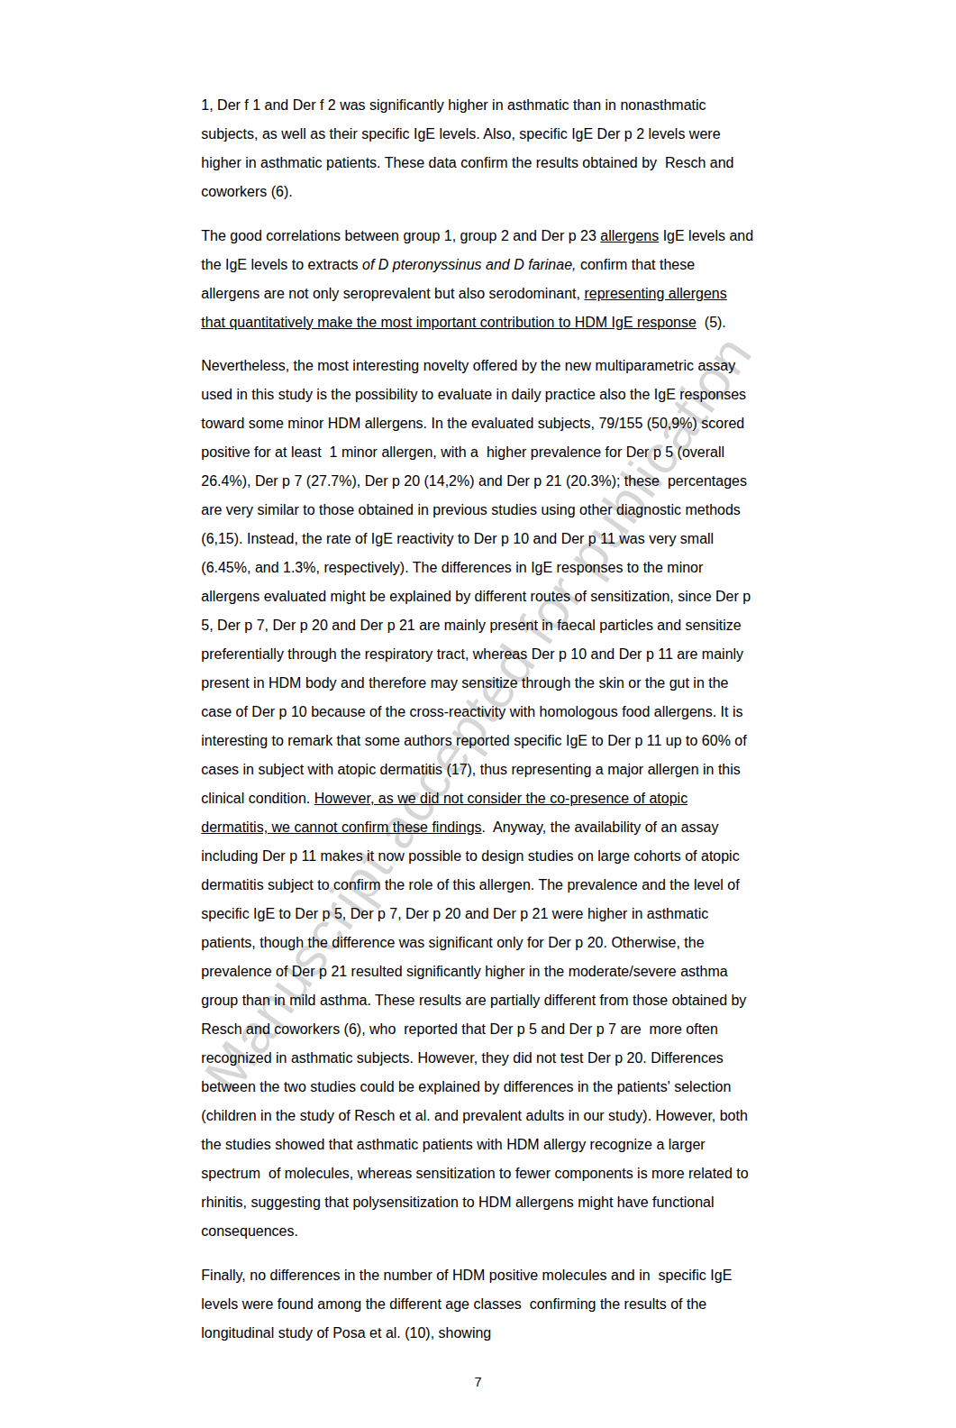Manuscript accepted for publication
1, Der f 1 and Der f 2 was significantly higher in asthmatic than in nonasthmatic subjects, as well as their specific IgE levels. Also, specific IgE Der p 2 levels were higher in asthmatic patients. These data confirm the results obtained by Resch and coworkers (6).
The good correlations between group 1, group 2 and Der p 23 allergens IgE levels and the IgE levels to extracts of D pteronyssinus and D farinae, confirm that these allergens are not only seroprevalent but also serodominant, representing allergens that quantitatively make the most important contribution to HDM IgE response (5).
Nevertheless, the most interesting novelty offered by the new multiparametric assay used in this study is the possibility to evaluate in daily practice also the IgE responses toward some minor HDM allergens. In the evaluated subjects, 79/155 (50,9%) scored positive for at least 1 minor allergen, with a higher prevalence for Der p 5 (overall 26.4%), Der p 7 (27.7%), Der p 20 (14,2%) and Der p 21 (20.3%); these percentages are very similar to those obtained in previous studies using other diagnostic methods (6,15). Instead, the rate of IgE reactivity to Der p 10 and Der p 11 was very small (6.45%, and 1.3%, respectively). The differences in IgE responses to the minor allergens evaluated might be explained by different routes of sensitization, since Der p 5, Der p 7, Der p 20 and Der p 21 are mainly present in faecal particles and sensitize preferentially through the respiratory tract, whereas Der p 10 and Der p 11 are mainly present in HDM body and therefore may sensitize through the skin or the gut in the case of Der p 10 because of the cross-reactivity with homologous food allergens. It is interesting to remark that some authors reported specific IgE to Der p 11 up to 60% of cases in subject with atopic dermatitis (17), thus representing a major allergen in this clinical condition. However, as we did not consider the co-presence of atopic dermatitis, we cannot confirm these findings. Anyway, the availability of an assay including Der p 11 makes it now possible to design studies on large cohorts of atopic dermatitis subject to confirm the role of this allergen. The prevalence and the level of specific IgE to Der p 5, Der p 7, Der p 20 and Der p 21 were higher in asthmatic patients, though the difference was significant only for Der p 20. Otherwise, the prevalence of Der p 21 resulted significantly higher in the moderate/severe asthma group than in mild asthma. These results are partially different from those obtained by Resch and coworkers (6), who reported that Der p 5 and Der p 7 are more often recognized in asthmatic subjects. However, they did not test Der p 20. Differences between the two studies could be explained by differences in the patients' selection (children in the study of Resch et al. and prevalent adults in our study). However, both the studies showed that asthmatic patients with HDM allergy recognize a larger spectrum of molecules, whereas sensitization to fewer components is more related to rhinitis, suggesting that polysensitization to HDM allergens might have functional consequences.
Finally, no differences in the number of HDM positive molecules and in specific IgE levels were found among the different age classes confirming the results of the longitudinal study of Posa et al. (10), showing
7